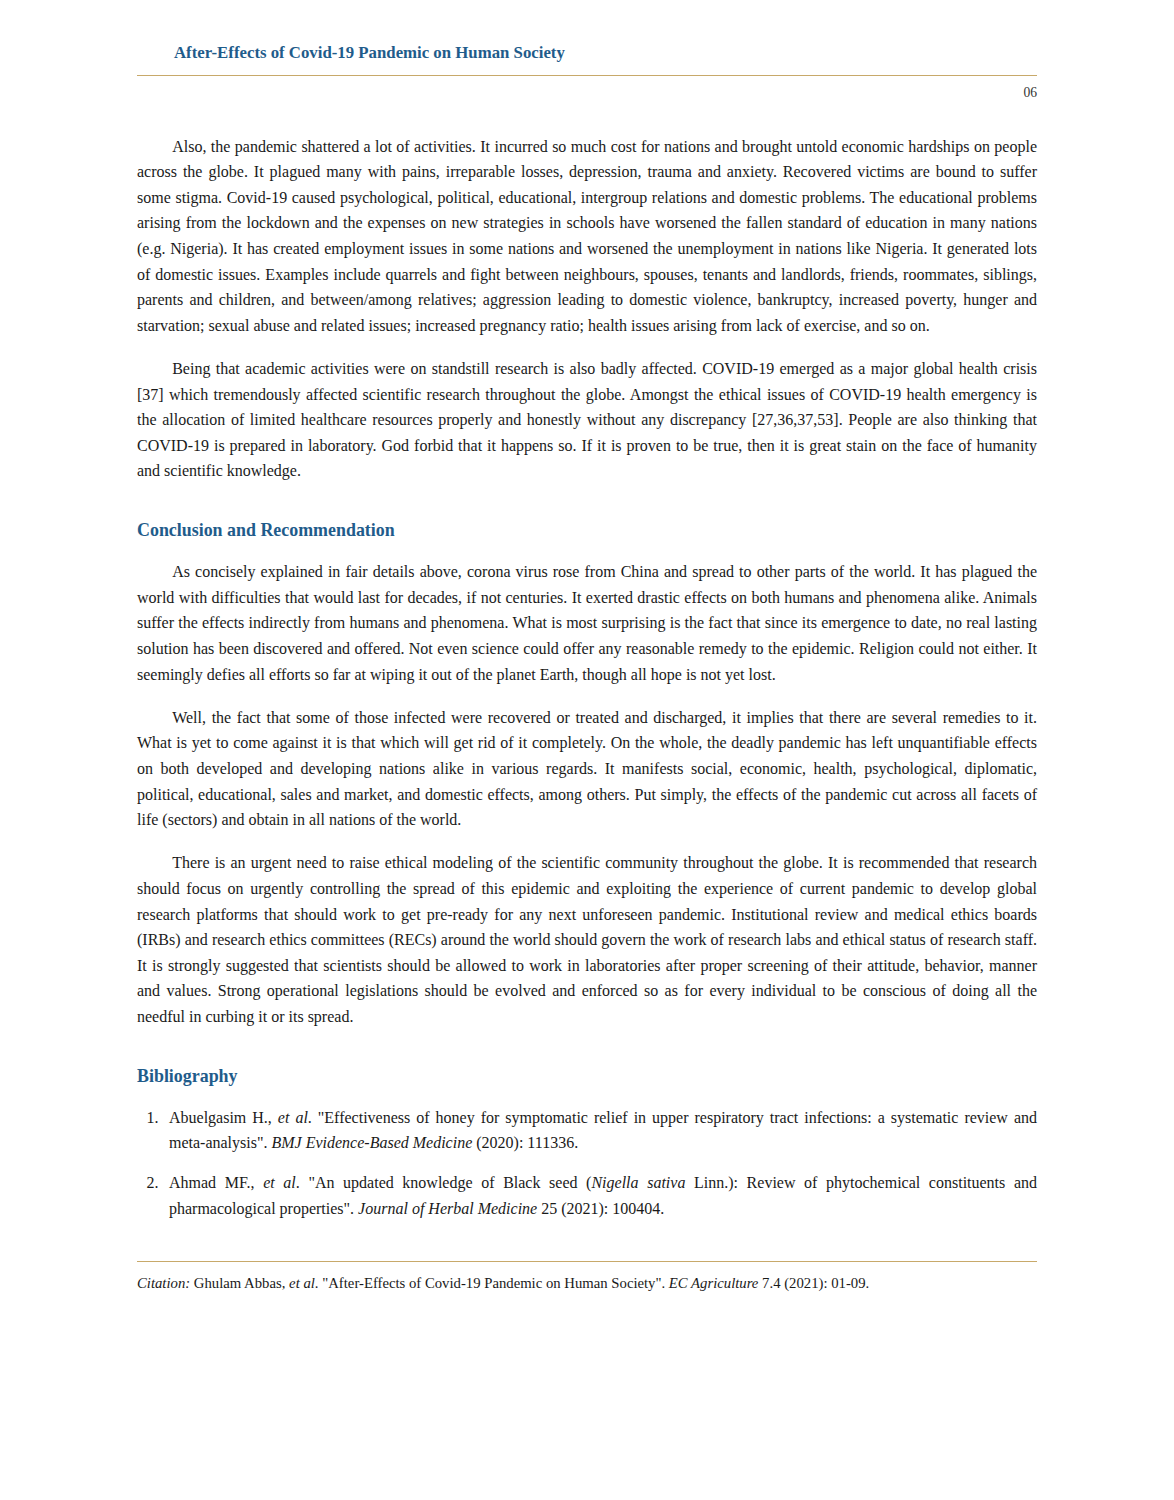After-Effects of Covid-19 Pandemic on Human Society
06
Also, the pandemic shattered a lot of activities. It incurred so much cost for nations and brought untold economic hardships on people across the globe. It plagued many with pains, irreparable losses, depression, trauma and anxiety. Recovered victims are bound to suffer some stigma. Covid-19 caused psychological, political, educational, intergroup relations and domestic problems. The educational problems arising from the lockdown and the expenses on new strategies in schools have worsened the fallen standard of education in many nations (e.g. Nigeria). It has created employment issues in some nations and worsened the unemployment in nations like Nigeria. It generated lots of domestic issues. Examples include quarrels and fight between neighbours, spouses, tenants and landlords, friends, roommates, siblings, parents and children, and between/among relatives; aggression leading to domestic violence, bankruptcy, increased poverty, hunger and starvation; sexual abuse and related issues; increased pregnancy ratio; health issues arising from lack of exercise, and so on.
Being that academic activities were on standstill research is also badly affected. COVID-19 emerged as a major global health crisis [37] which tremendously affected scientific research throughout the globe. Amongst the ethical issues of COVID-19 health emergency is the allocation of limited healthcare resources properly and honestly without any discrepancy [27,36,37,53]. People are also thinking that COVID-19 is prepared in laboratory. God forbid that it happens so. If it is proven to be true, then it is great stain on the face of humanity and scientific knowledge.
Conclusion and Recommendation
As concisely explained in fair details above, corona virus rose from China and spread to other parts of the world. It has plagued the world with difficulties that would last for decades, if not centuries. It exerted drastic effects on both humans and phenomena alike. Animals suffer the effects indirectly from humans and phenomena. What is most surprising is the fact that since its emergence to date, no real lasting solution has been discovered and offered. Not even science could offer any reasonable remedy to the epidemic. Religion could not either. It seemingly defies all efforts so far at wiping it out of the planet Earth, though all hope is not yet lost.
Well, the fact that some of those infected were recovered or treated and discharged, it implies that there are several remedies to it. What is yet to come against it is that which will get rid of it completely. On the whole, the deadly pandemic has left unquantifiable effects on both developed and developing nations alike in various regards. It manifests social, economic, health, psychological, diplomatic, political, educational, sales and market, and domestic effects, among others. Put simply, the effects of the pandemic cut across all facets of life (sectors) and obtain in all nations of the world.
There is an urgent need to raise ethical modeling of the scientific community throughout the globe. It is recommended that research should focus on urgently controlling the spread of this epidemic and exploiting the experience of current pandemic to develop global research platforms that should work to get pre-ready for any next unforeseen pandemic. Institutional review and medical ethics boards (IRBs) and research ethics committees (RECs) around the world should govern the work of research labs and ethical status of research staff. It is strongly suggested that scientists should be allowed to work in laboratories after proper screening of their attitude, behavior, manner and values. Strong operational legislations should be evolved and enforced so as for every individual to be conscious of doing all the needful in curbing it or its spread.
Bibliography
Abuelgasim H., et al. "Effectiveness of honey for symptomatic relief in upper respiratory tract infections: a systematic review and meta-analysis". BMJ Evidence-Based Medicine (2020): 111336.
Ahmad MF., et al. "An updated knowledge of Black seed (Nigella sativa Linn.): Review of phytochemical constituents and pharmacological properties". Journal of Herbal Medicine 25 (2021): 100404.
Citation: Ghulam Abbas, et al. "After-Effects of Covid-19 Pandemic on Human Society". EC Agriculture 7.4 (2021): 01-09.